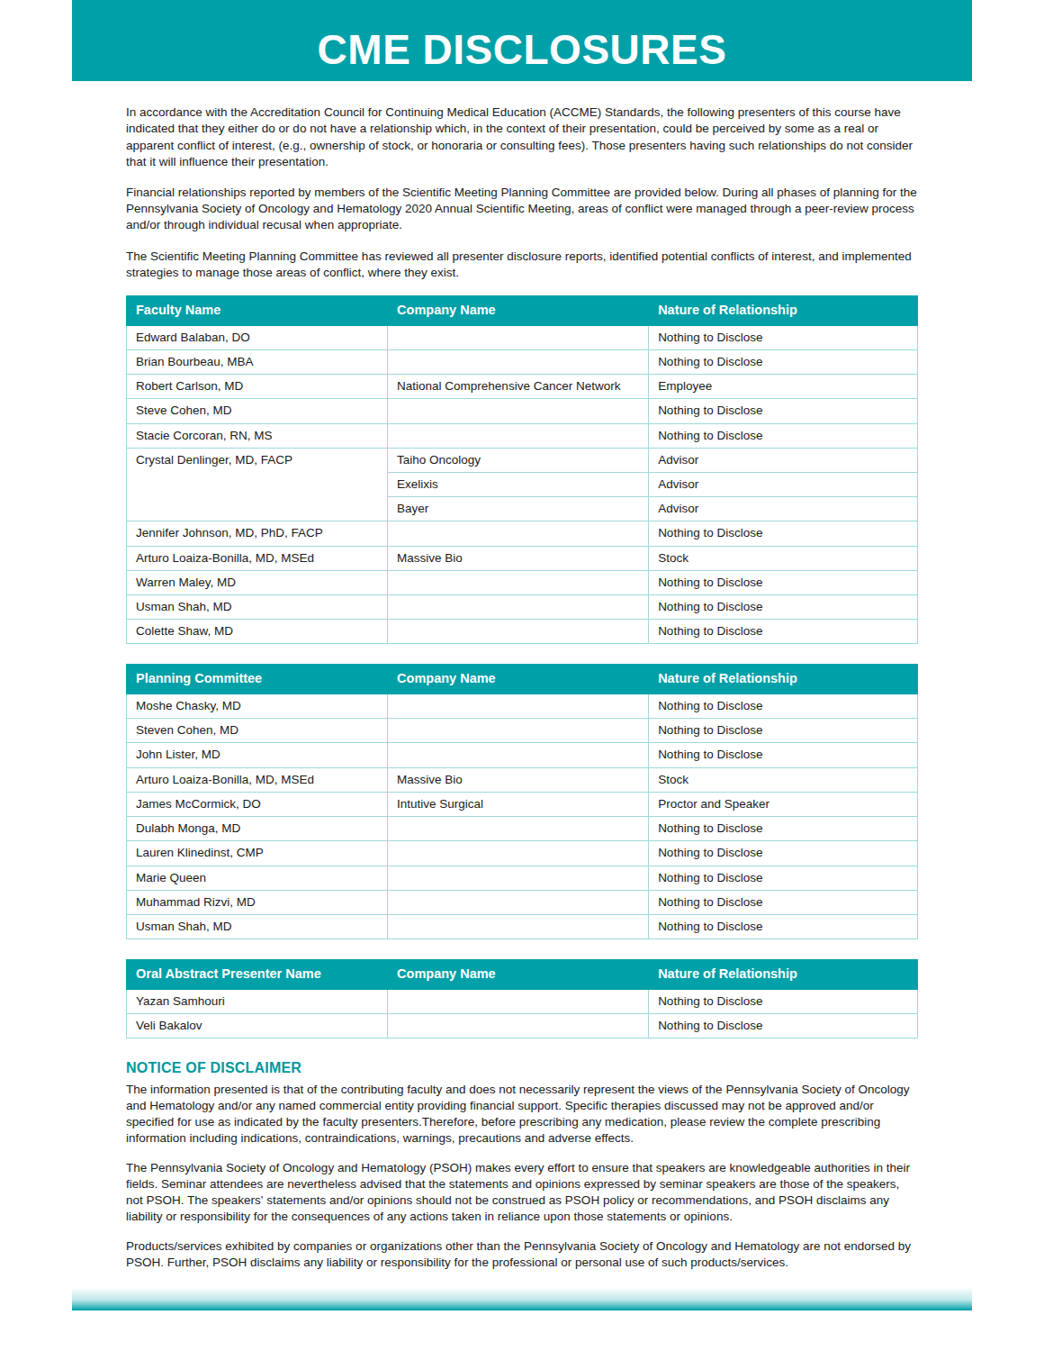CME DISCLOSURES
In accordance with the Accreditation Council for Continuing Medical Education (ACCME) Standards, the following presenters of this course have indicated that they either do or do not have a relationship which, in the context of their presentation, could be perceived by some as a real or apparent conflict of interest, (e.g., ownership of stock, or honoraria or consulting fees). Those presenters having such relationships do not consider that it will influence their presentation.
Financial relationships reported by members of the Scientific Meeting Planning Committee are provided below. During all phases of planning for the Pennsylvania Society of Oncology and Hematology 2020 Annual Scientific Meeting, areas of conflict were managed through a peer-review process and/or through individual recusal when appropriate.
The Scientific Meeting Planning Committee has reviewed all presenter disclosure reports, identified potential conflicts of interest, and implemented strategies to manage those areas of conflict, where they exist.
| Faculty Name | Company Name | Nature of Relationship |
| --- | --- | --- |
| Edward Balaban, DO | | Nothing to Disclose |
| Brian Bourbeau, MBA | | Nothing to Disclose |
| Robert Carlson, MD | National Comprehensive Cancer Network | Employee |
| Steve Cohen, MD | | Nothing to Disclose |
| Stacie Corcoran, RN, MS | | Nothing to Disclose |
| Crystal Denlinger, MD, FACP | Taiho Oncology | Advisor |
| Exelixis | Advisor |
| Bayer | Advisor |
| Jennifer Johnson, MD, PhD, FACP | | Nothing to Disclose |
| Arturo Loaiza-Bonilla, MD, MSEd | Massive Bio | Stock |
| Warren Maley, MD | | Nothing to Disclose |
| Usman Shah, MD | | Nothing to Disclose |
| Colette Shaw, MD | | Nothing to Disclose |
| Planning Committee | Company Name | Nature of Relationship |
| --- | --- | --- |
| Moshe Chasky, MD | | Nothing to Disclose |
| Steven Cohen, MD | | Nothing to Disclose |
| John Lister, MD | | Nothing to Disclose |
| Arturo Loaiza-Bonilla, MD, MSEd | Massive Bio | Stock |
| James McCormick, DO | Intutive Surgical | Proctor and Speaker |
| Dulabh Monga, MD | | Nothing to Disclose |
| Lauren Klinedinst, CMP | | Nothing to Disclose |
| Marie Queen | | Nothing to Disclose |
| Muhammad Rizvi, MD | | Nothing to Disclose |
| Usman Shah, MD | | Nothing to Disclose |
| Oral Abstract Presenter Name | Company Name | Nature of Relationship |
| --- | --- | --- |
| Yazan Samhouri | | Nothing to Disclose |
| Veli Bakalov | | Nothing to Disclose |
NOTICE OF DISCLAIMER
The information presented is that of the contributing faculty and does not necessarily represent the views of the Pennsylvania Society of Oncology and Hematology and/or any named commercial entity providing financial support. Specific therapies discussed may not be approved and/or specified for use as indicated by the faculty presenters.Therefore, before prescribing any medication, please review the complete prescribing information including indications, contraindications, warnings, precautions and adverse effects.
The Pennsylvania Society of Oncology and Hematology (PSOH) makes every effort to ensure that speakers are knowledgeable authorities in their fields. Seminar attendees are nevertheless advised that the statements and opinions expressed by seminar speakers are those of the speakers, not PSOH. The speakers' statements and/or opinions should not be construed as PSOH policy or recommendations, and PSOH disclaims any liability or responsibility for the consequences of any actions taken in reliance upon those statements or opinions.
Products/services exhibited by companies or organizations other than the Pennsylvania Society of Oncology and Hematology are not endorsed by PSOH. Further, PSOH disclaims any liability or responsibility for the professional or personal use of such products/services.